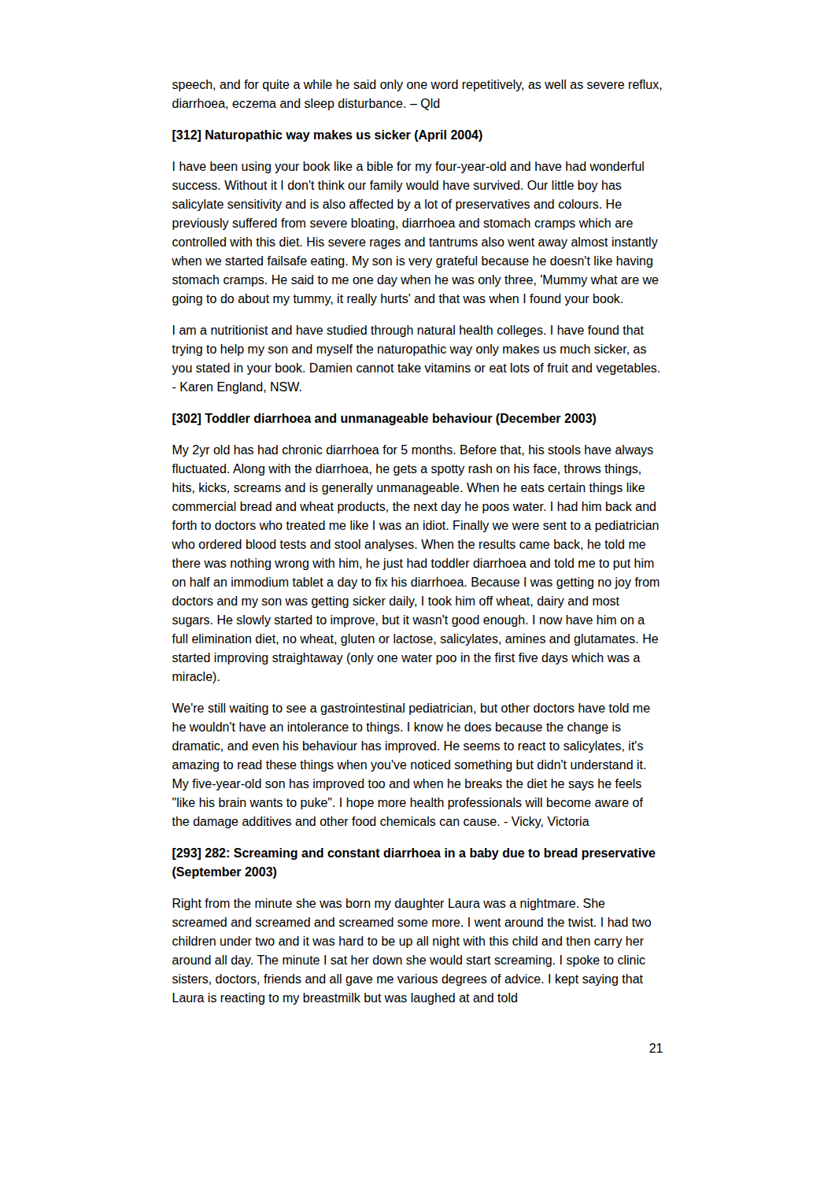speech, and for quite a while he said only one word repetitively, as well as severe reflux, diarrhoea, eczema and sleep disturbance. – Qld
[312] Naturopathic way makes us sicker (April 2004)
I have been using your book like a bible for my four-year-old and have had wonderful success. Without it I don't think our family would have survived. Our little boy has salicylate sensitivity and is also affected by a lot of preservatives and colours. He previously suffered from severe bloating, diarrhoea and stomach cramps which are controlled with this diet. His severe rages and tantrums also went away almost instantly when we started failsafe eating. My son is very grateful because he doesn't like having stomach cramps. He said to me one day when he was only three, 'Mummy what are we going to do about my tummy, it really hurts' and that was when I found your book.
I am a nutritionist and have studied through natural health colleges. I have found that trying to help my son and myself the naturopathic way only makes us much sicker, as you stated in your book. Damien cannot take vitamins or eat lots of fruit and vegetables. - Karen England, NSW.
[302] Toddler diarrhoea and unmanageable behaviour (December 2003)
My 2yr old has had chronic diarrhoea for 5 months. Before that, his stools have always fluctuated. Along with the diarrhoea, he gets a spotty rash on his face, throws things, hits, kicks, screams and is generally unmanageable. When he eats certain things like commercial bread and wheat products, the next day he poos water. I had him back and forth to doctors who treated me like I was an idiot. Finally we were sent to a pediatrician who ordered blood tests and stool analyses. When the results came back, he told me there was nothing wrong with him, he just had toddler diarrhoea and told me to put him on half an immodium tablet a day to fix his diarrhoea. Because I was getting no joy from doctors and my son was getting sicker daily, I took him off wheat, dairy and most sugars. He slowly started to improve, but it wasn't good enough. I now have him on a full elimination diet, no wheat, gluten or lactose, salicylates, amines and glutamates. He started improving straightaway (only one water poo in the first five days which was a miracle).
We're still waiting to see a gastrointestinal pediatrician, but other doctors have told me he wouldn't have an intolerance to things. I know he does because the change is dramatic, and even his behaviour has improved. He seems to react to salicylates, it's amazing to read these things when you've noticed something but didn't understand it. My five-year-old son has improved too and when he breaks the diet he says he feels "like his brain wants to puke". I hope more health professionals will become aware of the damage additives and other food chemicals can cause. - Vicky, Victoria
[293] 282: Screaming and constant diarrhoea in a baby due to bread preservative (September 2003)
Right from the minute she was born my daughter Laura was a nightmare. She screamed and screamed and screamed some more. I went around the twist. I had two children under two and it was hard to be up all night with this child and then carry her around all day. The minute I sat her down she would start screaming. I spoke to clinic sisters, doctors, friends and all gave me various degrees of advice. I kept saying that Laura is reacting to my breastmilk but was laughed at and told
21